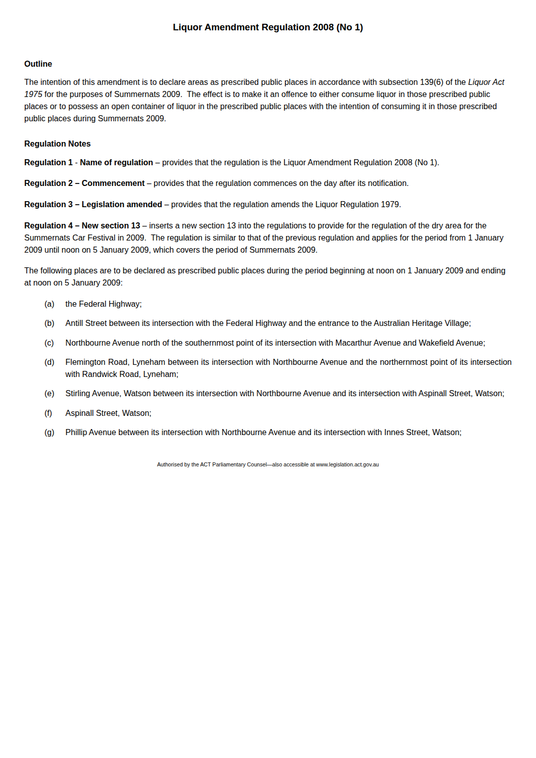Liquor Amendment Regulation 2008 (No 1)
Outline
The intention of this amendment is to declare areas as prescribed public places in accordance with subsection 139(6) of the Liquor Act 1975 for the purposes of Summernats 2009. The effect is to make it an offence to either consume liquor in those prescribed public places or to possess an open container of liquor in the prescribed public places with the intention of consuming it in those prescribed public places during Summernats 2009.
Regulation Notes
Regulation 1 - Name of regulation – provides that the regulation is the Liquor Amendment Regulation 2008 (No 1).
Regulation 2 – Commencement – provides that the regulation commences on the day after its notification.
Regulation 3 – Legislation amended – provides that the regulation amends the Liquor Regulation 1979.
Regulation 4 – New section 13 – inserts a new section 13 into the regulations to provide for the regulation of the dry area for the Summernats Car Festival in 2009. The regulation is similar to that of the previous regulation and applies for the period from 1 January 2009 until noon on 5 January 2009, which covers the period of Summernats 2009.
The following places are to be declared as prescribed public places during the period beginning at noon on 1 January 2009 and ending at noon on 5 January 2009:
(a) the Federal Highway;
(b) Antill Street between its intersection with the Federal Highway and the entrance to the Australian Heritage Village;
(c) Northbourne Avenue north of the southernmost point of its intersection with Macarthur Avenue and Wakefield Avenue;
(d) Flemington Road, Lyneham between its intersection with Northbourne Avenue and the northernmost point of its intersection with Randwick Road, Lyneham;
(e) Stirling Avenue, Watson between its intersection with Northbourne Avenue and its intersection with Aspinall Street, Watson;
(f) Aspinall Street, Watson;
(g) Phillip Avenue between its intersection with Northbourne Avenue and its intersection with Innes Street, Watson;
Authorised by the ACT Parliamentary Counsel—also accessible at www.legislation.act.gov.au